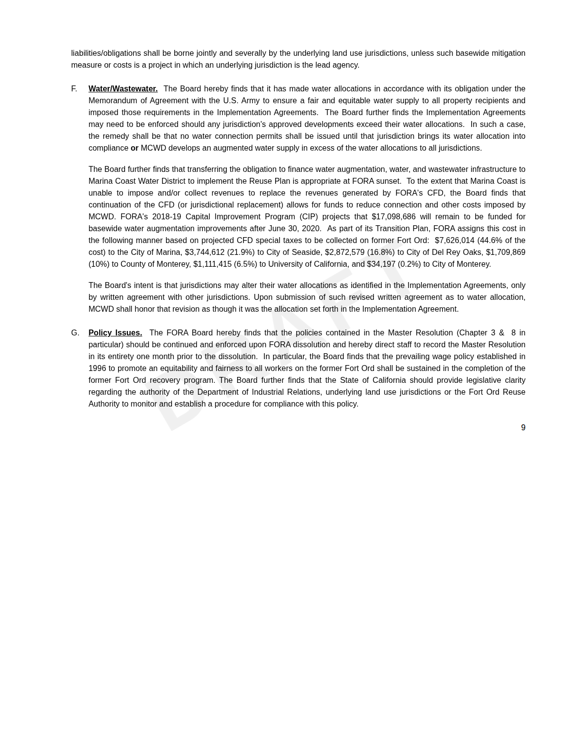DRAFT
liabilities/obligations shall be borne jointly and severally by the underlying land use jurisdictions, unless such basewide mitigation measure or costs is a project in which an underlying jurisdiction is the lead agency.
F.
Water/Wastewater. The Board hereby finds that it has made water allocations in accordance with its obligation under the Memorandum of Agreement with the U.S. Army to ensure a fair and equitable water supply to all property recipients and imposed those requirements in the Implementation Agreements. The Board further finds the Implementation Agreements may need to be enforced should any jurisdiction's approved developments exceed their water allocations. In such a case, the remedy shall be that no water connection permits shall be issued until that jurisdiction brings its water allocation into compliance or MCWD develops an augmented water supply in excess of the water allocations to all jurisdictions.
The Board further finds that transferring the obligation to finance water augmentation, water, and wastewater infrastructure to Marina Coast Water District to implement the Reuse Plan is appropriate at FORA sunset. To the extent that Marina Coast is unable to impose and/or collect revenues to replace the revenues generated by FORA's CFD, the Board finds that continuation of the CFD (or jurisdictional replacement) allows for funds to reduce connection and other costs imposed by MCWD. FORA's 2018-19 Capital Improvement Program (CIP) projects that $17,098,686 will remain to be funded for basewide water augmentation improvements after June 30, 2020. As part of its Transition Plan, FORA assigns this cost in the following manner based on projected CFD special taxes to be collected on former Fort Ord: $7,626,014 (44.6% of the cost) to the City of Marina, $3,744,612 (21.9%) to City of Seaside, $2,872,579 (16.8%) to City of Del Rey Oaks, $1,709,869 (10%) to County of Monterey, $1,111,415 (6.5%) to University of California, and $34,197 (0.2%) to City of Monterey.
The Board's intent is that jurisdictions may alter their water allocations as identified in the Implementation Agreements, only by written agreement with other jurisdictions. Upon submission of such revised written agreement as to water allocation, MCWD shall honor that revision as though it was the allocation set forth in the Implementation Agreement.
G.
Policy Issues. The FORA Board hereby finds that the policies contained in the Master Resolution (Chapter 3 & 8 in particular) should be continued and enforced upon FORA dissolution and hereby direct staff to record the Master Resolution in its entirety one month prior to the dissolution. In particular, the Board finds that the prevailing wage policy established in 1996 to promote an equitability and fairness to all workers on the former Fort Ord shall be sustained in the completion of the former Fort Ord recovery program. The Board further finds that the State of California should provide legislative clarity regarding the authority of the Department of Industrial Relations, underlying land use jurisdictions or the Fort Ord Reuse Authority to monitor and establish a procedure for compliance with this policy.
9